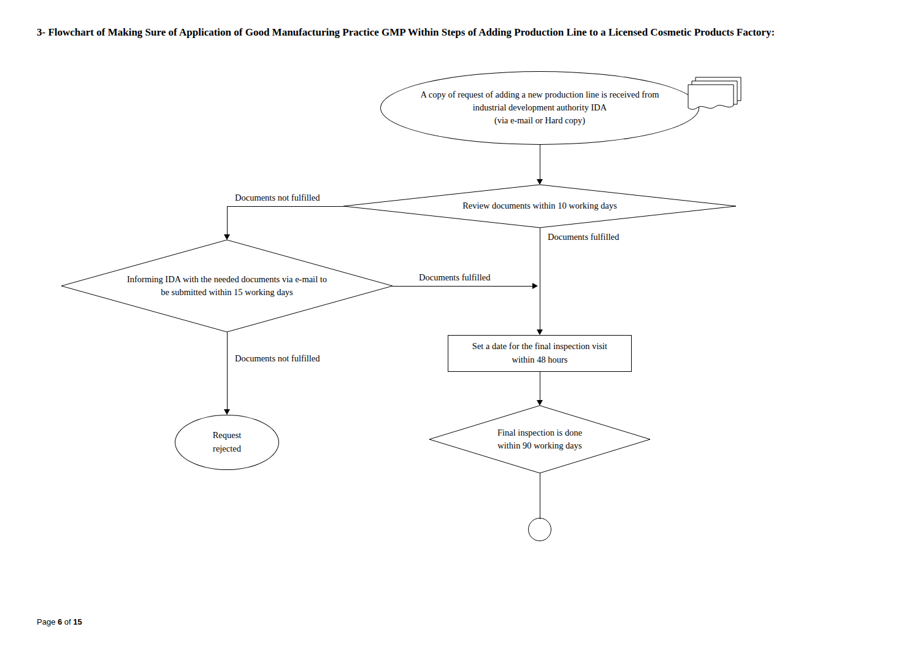3- Flowchart of Making Sure of Application of Good Manufacturing Practice GMP Within Steps of Adding Production Line to a Licensed Cosmetic Products Factory:
A copy of request of adding a new production line is received from industrial development authority IDA
(via e-mail or Hard copy)
Review documents within 10 working days
Documents not fulfilled
Documents fulfilled
Informing IDA with the needed documents via e-mail to be submitted within 15 working days
Documents fulfilled
Documents not fulfilled
Request
rejected
Set a date for the final inspection visit
within 48 hours
Final inspection is done
within 90 working days
Page 6 of 15